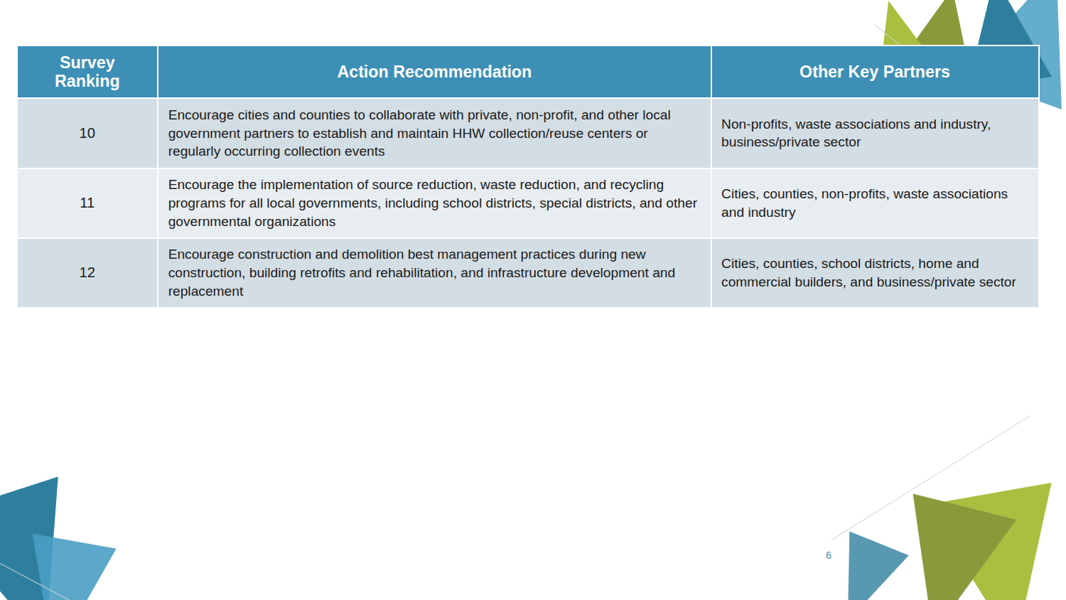| Survey Ranking | Action Recommendation | Other Key Partners |
| --- | --- | --- |
| 10 | Encourage cities and counties to collaborate with private, non-profit, and other local government partners to establish and maintain HHW collection/reuse centers or regularly occurring collection events | Non-profits, waste associations and industry, business/private sector |
| 11 | Encourage the implementation of source reduction, waste reduction, and recycling programs for all local governments, including school districts, special districts, and other governmental organizations | Cities, counties, non-profits, waste associations and industry |
| 12 | Encourage construction and demolition best management practices during new construction, building retrofits and rehabilitation, and infrastructure development and replacement | Cities, counties, school districts, home and commercial builders, and business/private sector |
6